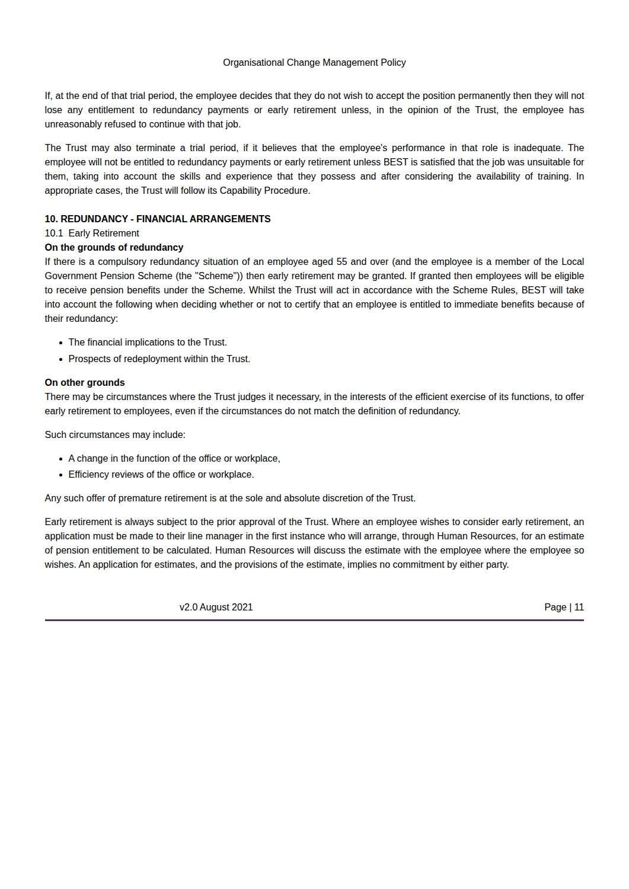Organisational Change Management Policy
If, at the end of that trial period, the employee decides that they do not wish to accept the position permanently then they will not lose any entitlement to redundancy payments or early retirement unless, in the opinion of the Trust, the employee has unreasonably refused to continue with that job.
The Trust may also terminate a trial period, if it believes that the employee's performance in that role is inadequate. The employee will not be entitled to redundancy payments or early retirement unless BEST is satisfied that the job was unsuitable for them, taking into account the skills and experience that they possess and after considering the availability of training. In appropriate cases, the Trust will follow its Capability Procedure.
10. REDUNDANCY - FINANCIAL ARRANGEMENTS
10.1 Early Retirement
On the grounds of redundancy
If there is a compulsory redundancy situation of an employee aged 55 and over (and the employee is a member of the Local Government Pension Scheme (the "Scheme")) then early retirement may be granted. If granted then employees will be eligible to receive pension benefits under the Scheme. Whilst the Trust will act in accordance with the Scheme Rules, BEST will take into account the following when deciding whether or not to certify that an employee is entitled to immediate benefits because of their redundancy:
The financial implications to the Trust.
Prospects of redeployment within the Trust.
On other grounds
There may be circumstances where the Trust judges it necessary, in the interests of the efficient exercise of its functions, to offer early retirement to employees, even if the circumstances do not match the definition of redundancy.
Such circumstances may include:
A change in the function of the office or workplace,
Efficiency reviews of the office or workplace.
Any such offer of premature retirement is at the sole and absolute discretion of the Trust.
Early retirement is always subject to the prior approval of the Trust. Where an employee wishes to consider early retirement, an application must be made to their line manager in the first instance who will arrange, through Human Resources, for an estimate of pension entitlement to be calculated. Human Resources will discuss the estimate with the employee where the employee so wishes. An application for estimates, and the provisions of the estimate, implies no commitment by either party.
v2.0 August 2021 Page | 11